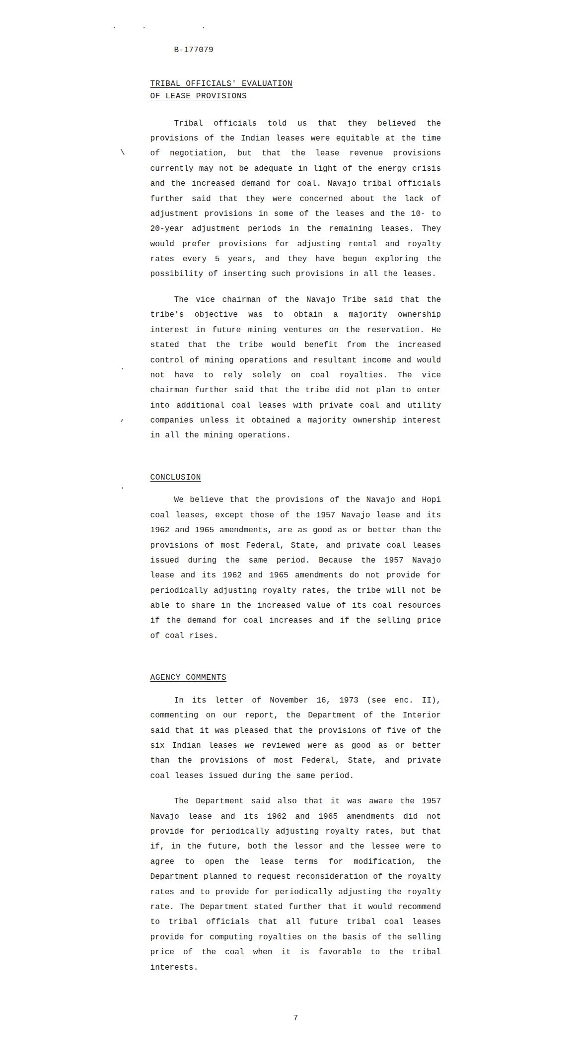. . .
\
.
,
.
B-177079
TRIBAL OFFICIALS' EVALUATION OF LEASE PROVISIONS
Tribal officials told us that they believed the provisions of the Indian leases were equitable at the time of negotiation, but that the lease revenue provisions currently may not be adequate in light of the energy crisis and the increased demand for coal. Navajo tribal officials further said that they were concerned about the lack of adjustment provisions in some of the leases and the 10- to 20-year adjustment periods in the remaining leases. They would prefer provisions for adjusting rental and royalty rates every 5 years, and they have begun exploring the possibility of inserting such provisions in all the leases.
The vice chairman of the Navajo Tribe said that the tribe's objective was to obtain a majority ownership interest in future mining ventures on the reservation. He stated that the tribe would benefit from the increased control of mining operations and resultant income and would not have to rely solely on coal royalties. The vice chairman further said that the tribe did not plan to enter into additional coal leases with private coal and utility companies unless it obtained a majority ownership interest in all the mining operations.
CONCLUSION
We believe that the provisions of the Navajo and Hopi coal leases, except those of the 1957 Navajo lease and its 1962 and 1965 amendments, are as good as or better than the provisions of most Federal, State, and private coal leases issued during the same period. Because the 1957 Navajo lease and its 1962 and 1965 amendments do not provide for periodically adjusting royalty rates, the tribe will not be able to share in the increased value of its coal resources if the demand for coal increases and if the selling price of coal rises.
AGENCY COMMENTS
In its letter of November 16, 1973 (see enc. II), commenting on our report, the Department of the Interior said that it was pleased that the provisions of five of the six Indian leases we reviewed were as good as or better than the provisions of most Federal, State, and private coal leases issued during the same period.
The Department said also that it was aware the 1957 Navajo lease and its 1962 and 1965 amendments did not provide for periodically adjusting royalty rates, but that if, in the future, both the lessor and the lessee were to agree to open the lease terms for modification, the Department planned to request reconsideration of the royalty rates and to provide for periodically adjusting the royalty rate. The Department stated further that it would recommend to tribal officials that all future tribal coal leases provide for computing royalties on the basis of the selling price of the coal when it is favorable to the tribal interests.
7